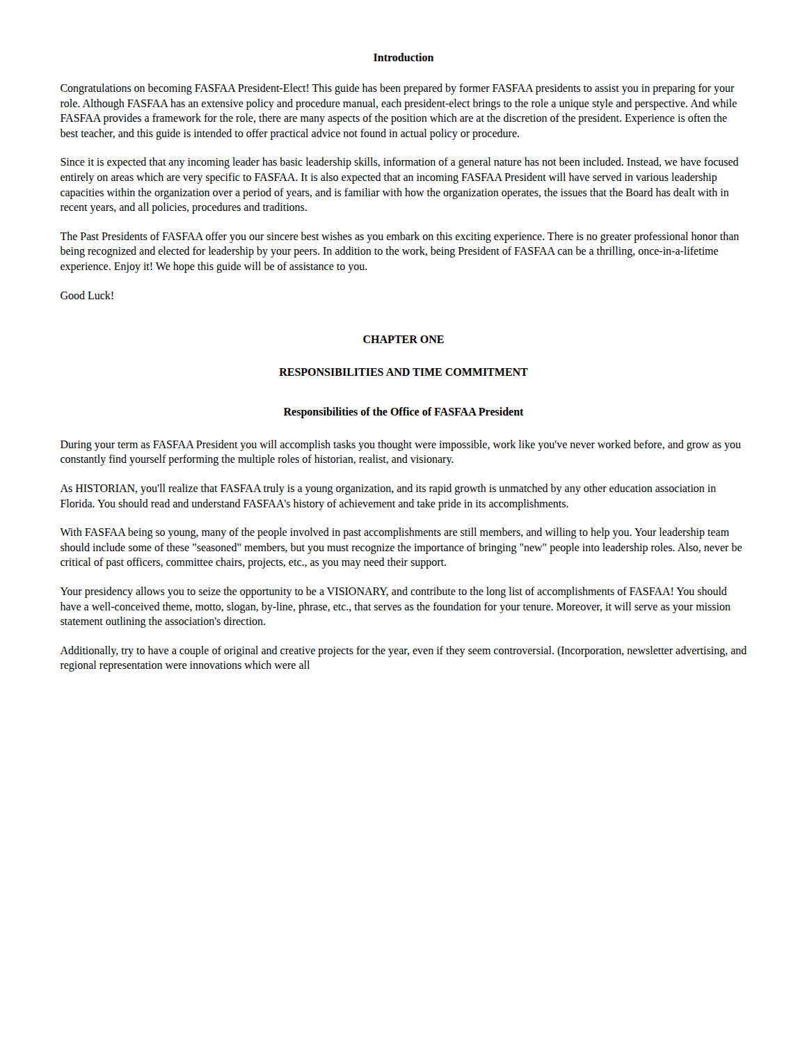Introduction
Congratulations on becoming FASFAA President-Elect! This guide has been prepared by former FASFAA presidents to assist you in preparing for your role. Although FASFAA has an extensive policy and procedure manual, each president-elect brings to the role a unique style and perspective. And while FASFAA provides a framework for the role, there are many aspects of the position which are at the discretion of the president. Experience is often the best teacher, and this guide is intended to offer practical advice not found in actual policy or procedure.
Since it is expected that any incoming leader has basic leadership skills, information of a general nature has not been included. Instead, we have focused entirely on areas which are very specific to FASFAA. It is also expected that an incoming FASFAA President will have served in various leadership capacities within the organization over a period of years, and is familiar with how the organization operates, the issues that the Board has dealt with in recent years, and all policies, procedures and traditions.
The Past Presidents of FASFAA offer you our sincere best wishes as you embark on this exciting experience. There is no greater professional honor than being recognized and elected for leadership by your peers. In addition to the work, being President of FASFAA can be a thrilling, once-in-a-lifetime experience. Enjoy it! We hope this guide will be of assistance to you.
Good Luck!
CHAPTER ONE
RESPONSIBILITIES AND TIME COMMITMENT
Responsibilities of the Office of FASFAA President
During your term as FASFAA President you will accomplish tasks you thought were impossible, work like you've never worked before, and grow as you constantly find yourself performing the multiple roles of historian, realist, and visionary.
As HISTORIAN, you'll realize that FASFAA truly is a young organization, and its rapid growth is unmatched by any other education association in Florida. You should read and understand FASFAA's history of achievement and take pride in its accomplishments.
With FASFAA being so young, many of the people involved in past accomplishments are still members, and willing to help you. Your leadership team should include some of these "seasoned" members, but you must recognize the importance of bringing "new" people into leadership roles. Also, never be critical of past officers, committee chairs, projects, etc., as you may need their support.
Your presidency allows you to seize the opportunity to be a VISIONARY, and contribute to the long list of accomplishments of FASFAA! You should have a well-conceived theme, motto, slogan, by-line, phrase, etc., that serves as the foundation for your tenure. Moreover, it will serve as your mission statement outlining the association's direction.
Additionally, try to have a couple of original and creative projects for the year, even if they seem controversial. (Incorporation, newsletter advertising, and regional representation were innovations which were all